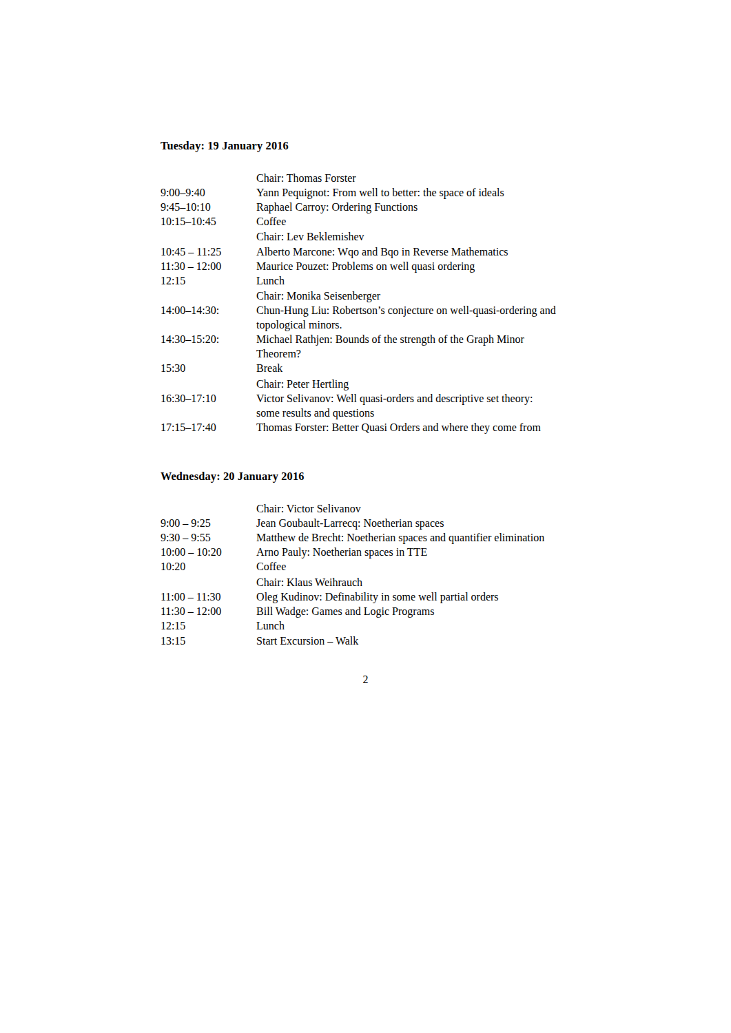Tuesday: 19 January 2016
| | Chair: Thomas Forster |
| 9:00–9:40 | Yann Pequignot: From well to better: the space of ideals |
| 9:45–10:10 | Raphael Carroy: Ordering Functions |
| 10:15–10:45 | Coffee |
| | Chair: Lev Beklemishev |
| 10:45 – 11:25 | Alberto Marcone: Wqo and Bqo in Reverse Mathematics |
| 11:30 – 12:00 | Maurice Pouzet: Problems on well quasi ordering |
| 12:15 | Lunch |
| | Chair: Monika Seisenberger |
| 14:00–14:30: | Chun-Hung Liu: Robertson’s conjecture on well-quasi-ordering and topological minors. |
| 14:30–15:20: | Michael Rathjen: Bounds of the strength of the Graph Minor Theorem? |
| 15:30 | Break |
| | Chair: Peter Hertling |
| 16:30–17:10 | Victor Selivanov: Well quasi-orders and descriptive set theory: some results and questions |
| 17:15–17:40 | Thomas Forster: Better Quasi Orders and where they come from |
Wednesday: 20 January 2016
| | Chair: Victor Selivanov |
| 9:00 – 9:25 | Jean Goubault-Larrecq: Noetherian spaces |
| 9:30 – 9:55 | Matthew de Brecht: Noetherian spaces and quantifier elimination |
| 10:00 – 10:20 | Arno Pauly: Noetherian spaces in TTE |
| 10:20 | Coffee |
| | Chair: Klaus Weihrauch |
| 11:00 – 11:30 | Oleg Kudinov: Definability in some well partial orders |
| 11:30 – 12:00 | Bill Wadge: Games and Logic Programs |
| 12:15 | Lunch |
| 13:15 | Start Excursion – Walk |
2